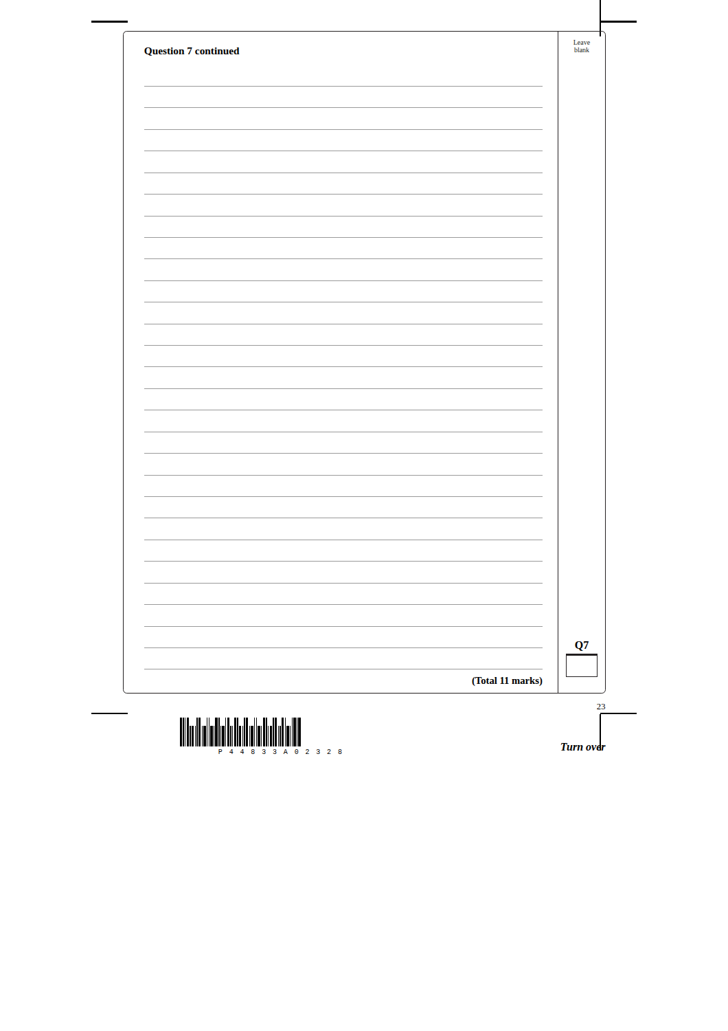Question 7 continued
(Total 11 marks)
Leave
blank
Q7
23
Turn over
P44833A02328